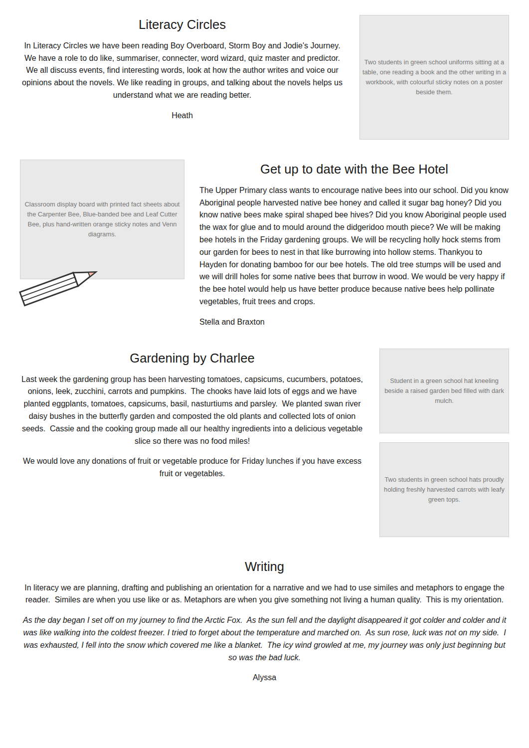Literacy Circles
In Literacy Circles we have been reading Boy Overboard, Storm Boy and Jodie's Journey. We have a role to do like, summariser, connecter, word wizard, quiz master and predictor. We all discuss events, find interesting words, look at how the author writes and voice our opinions about the novels. We like reading in groups, and talking about the novels helps us understand what we are reading better.
Heath
Two students in green school uniforms sitting at a table, one reading a book and the other writing in a workbook, with colourful sticky notes on a poster beside them.
Classroom display board with printed fact sheets about the Carpenter Bee, Blue-banded bee and Leaf Cutter Bee, plus hand-written orange sticky notes and Venn diagrams.
Get up to date with the Bee Hotel
The Upper Primary class wants to encourage native bees into our school. Did you know Aboriginal people harvested native bee honey and called it sugar bag honey? Did you know native bees make spiral shaped bee hives? Did you know Aboriginal people used the wax for glue and to mould around the didgeridoo mouth piece? We will be making bee hotels in the Friday gardening groups. We will be recycling holly hock stems from our garden for bees to nest in that like burrowing into hollow stems. Thankyou to Hayden for donating bamboo for our bee hotels. The old tree stumps will be used and we will drill holes for some native bees that burrow in wood. We would be very happy if the bee hotel would help us have better produce because native bees help pollinate vegetables, fruit trees and crops.
Stella and Braxton
Gardening by Charlee
Last week the gardening group has been harvesting tomatoes, capsicums, cucumbers, potatoes, onions, leek, zucchini, carrots and pumpkins. The chooks have laid lots of eggs and we have planted eggplants, tomatoes, capsicums, basil, nasturtiums and parsley. We planted swan river daisy bushes in the butterfly garden and composted the old plants and collected lots of onion seeds. Cassie and the cooking group made all our healthy ingredients into a delicious vegetable slice so there was no food miles!
We would love any donations of fruit or vegetable produce for Friday lunches if you have excess fruit or vegetables.
Student in a green school hat kneeling beside a raised garden bed filled with dark mulch.
Two students in green school hats proudly holding freshly harvested carrots with leafy green tops.
Writing
In literacy we are planning, drafting and publishing an orientation for a narrative and we had to use similes and metaphors to engage the reader. Similes are when you use like or as. Metaphors are when you give something not living a human quality. This is my orientation.
As the day began I set off on my journey to find the Arctic Fox. As the sun fell and the daylight disappeared it got colder and colder and it was like walking into the coldest freezer. I tried to forget about the temperature and marched on. As sun rose, luck was not on my side. I was exhausted, I fell into the snow which covered me like a blanket. The icy wind growled at me, my journey was only just beginning but so was the bad luck.
Alyssa